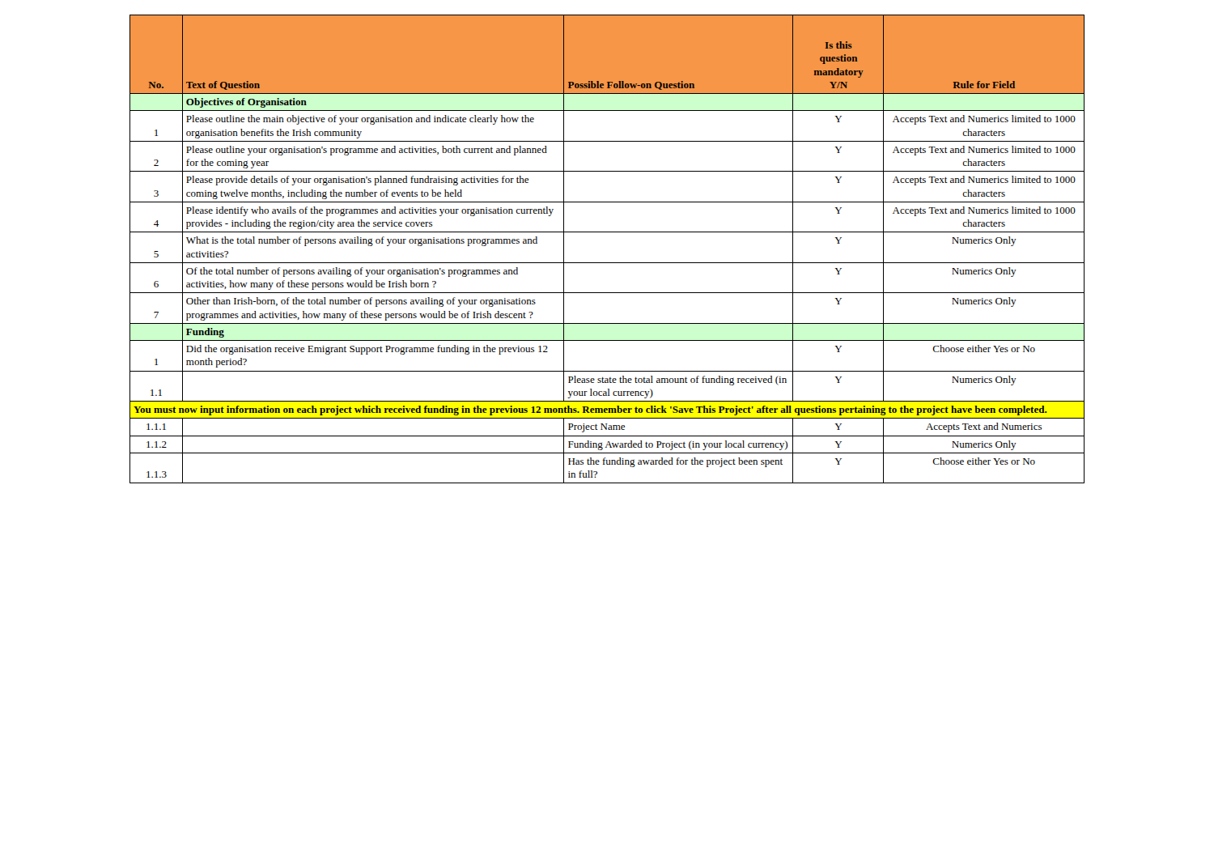| No. | Text of Question | Possible Follow-on Question | Is this question mandatory Y/N | Rule for Field |
| --- | --- | --- | --- | --- |
| | Objectives of Organisation | | | |
| 1 | Please outline the main objective of your organisation and indicate clearly how the organisation benefits the Irish community | | Y | Accepts Text and Numerics limited to 1000 characters |
| 2 | Please outline your organisation's programme and activities, both current and planned for the coming year | | Y | Accepts Text and Numerics limited to 1000 characters |
| 3 | Please provide details of your organisation's planned fundraising activities for the coming twelve months, including the number of events to be held | | Y | Accepts Text and Numerics limited to 1000 characters |
| 4 | Please identify who avails of the programmes and activities your organisation currently provides - including the region/city area the service covers | | Y | Accepts Text and Numerics limited to 1000 characters |
| 5 | What is the total number of persons availing of your organisations programmes and activities? | | Y | Numerics Only |
| 6 | Of the total number of persons availing of your organisation's programmes and activities, how many of these persons would be Irish born ? | | Y | Numerics Only |
| 7 | Other than Irish-born, of the total number of persons availing of your organisations programmes and activities, how many of these persons would be of Irish descent ? | | Y | Numerics Only |
| | Funding | | | |
| 1 | Did the organisation receive Emigrant Support Programme funding in the previous 12 month period? | | Y | Choose either Yes or No |
| 1.1 | | Please state the total amount of funding received (in your local currency) | Y | Numerics Only |
| You must now input information on each project which received funding in the previous 12 months. Remember to click 'Save This Project' after all questions pertaining to the project have been completed. |
| 1.1.1 | | Project Name | Y | Accepts Text and Numerics |
| 1.1.2 | | Funding Awarded to Project (in your local currency) | Y | Numerics Only |
| 1.1.3 | | Has the funding awarded for the project been spent in full? | Y | Choose either Yes or No |